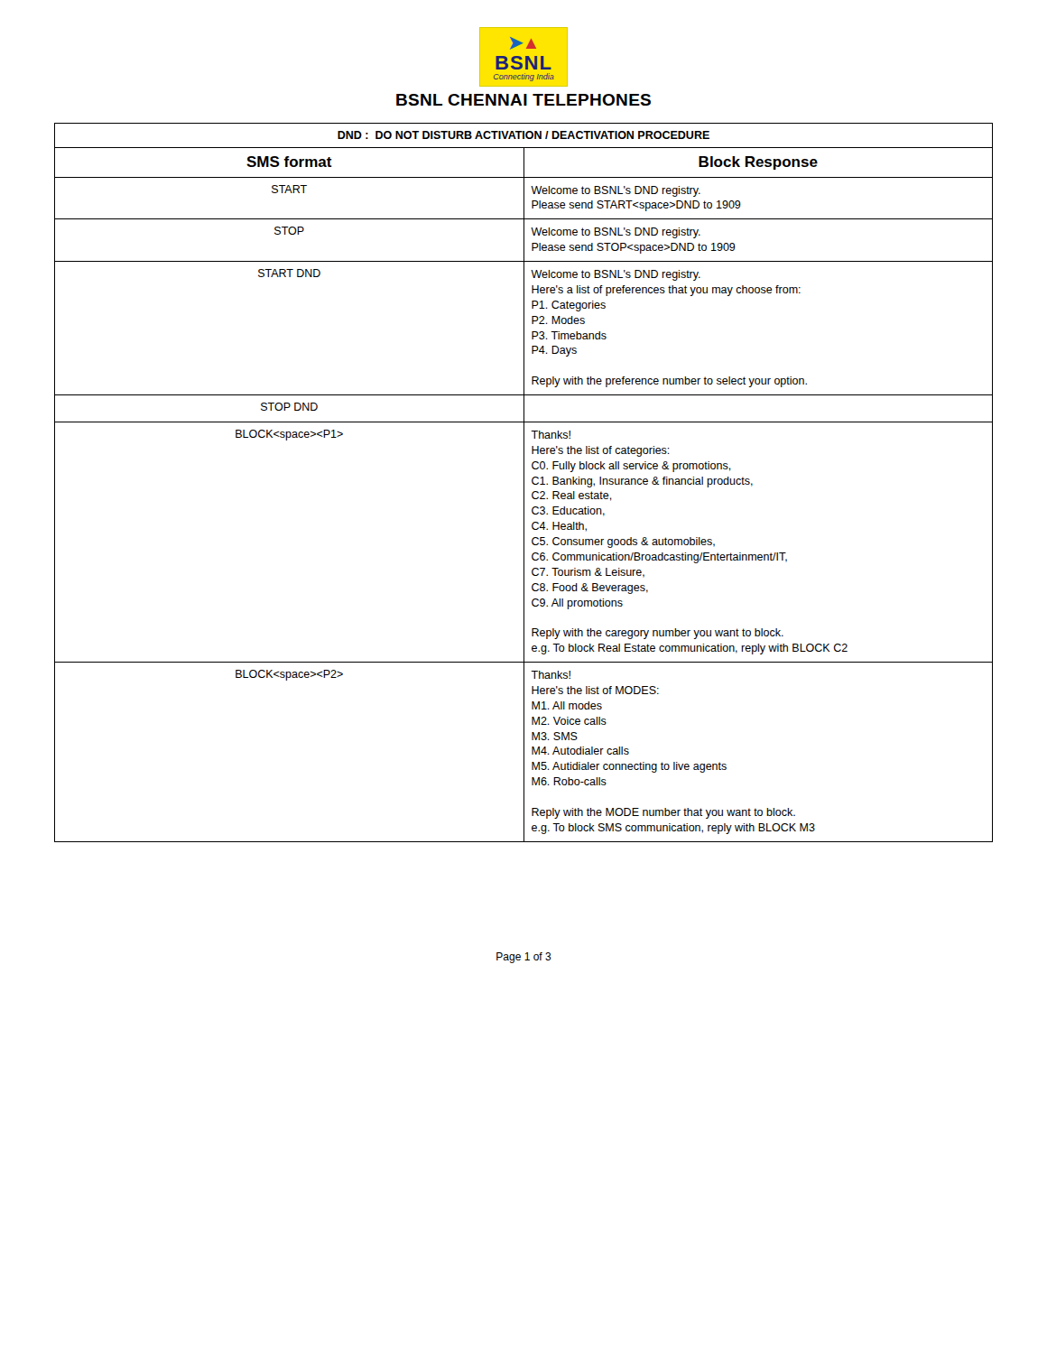➤▲
BSNL
Connecting India
BSNL CHENNAI TELEPHONES
| DND : DO NOT DISTURB ACTIVATION / DEACTIVATION PROCEDURE |
| SMS format | Block Response |
| START | Welcome to BSNL's DND registry. Please send START<space>DND to 1909 |
| STOP | Welcome to BSNL's DND registry. Please send STOP<space>DND to 1909 |
| START DND | Welcome to BSNL's DND registry. Here's a list of preferences that you may choose from: P1. Categories P2. Modes P3. Timebands P4. Days Reply with the preference number to select your option. |
| STOP DND | |
| BLOCK<space><P1> | Thanks! Here's the list of categories: C0. Fully block all service & promotions, C1. Banking, Insurance & financial products, C2. Real estate, C3. Education, C4. Health, C5. Consumer goods & automobiles, C6. Communication/Broadcasting/Entertainment/IT, C7. Tourism & Leisure, C8. Food & Beverages, C9. All promotions Reply with the caregory number you want to block. e.g. To block Real Estate communication, reply with BLOCK C2 |
| BLOCK<space><P2> | Thanks! Here's the list of MODES: M1. All modes M2. Voice calls M3. SMS M4. Autodialer calls M5. Autidialer connecting to live agents M6. Robo-calls Reply with the MODE number that you want to block. e.g. To block SMS communication, reply with BLOCK M3 |
Page 1 of 3